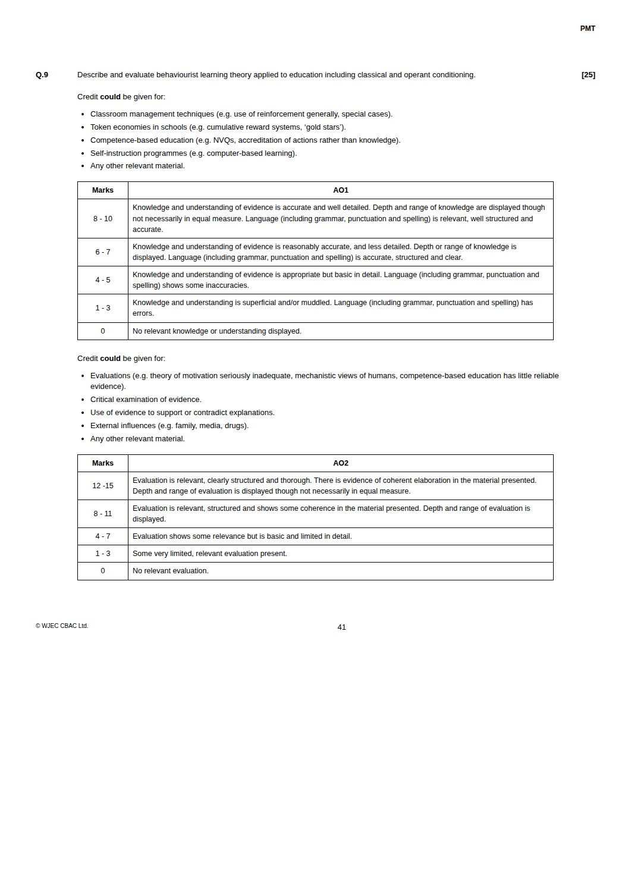PMT
Q.9
Describe and evaluate behaviourist learning theory applied to education including classical and operant conditioning. [25]
Credit could be given for:
Classroom management techniques (e.g. use of reinforcement generally, special cases).
Token economies in schools (e.g. cumulative reward systems, ‘gold stars’).
Competence-based education (e.g. NVQs, accreditation of actions rather than knowledge).
Self-instruction programmes (e.g. computer-based learning).
Any other relevant material.
| Marks | AO1 |
| --- | --- |
| 8 - 10 | Knowledge and understanding of evidence is accurate and well detailed. Depth and range of knowledge are displayed though not necessarily in equal measure. Language (including grammar, punctuation and spelling) is relevant, well structured and accurate. |
| 6 - 7 | Knowledge and understanding of evidence is reasonably accurate, and less detailed. Depth or range of knowledge is displayed. Language (including grammar, punctuation and spelling) is accurate, structured and clear. |
| 4 - 5 | Knowledge and understanding of evidence is appropriate but basic in detail. Language (including grammar, punctuation and spelling) shows some inaccuracies. |
| 1 - 3 | Knowledge and understanding is superficial and/or muddled. Language (including grammar, punctuation and spelling) has errors. |
| 0 | No relevant knowledge or understanding displayed. |
Credit could be given for:
Evaluations (e.g. theory of motivation seriously inadequate, mechanistic views of humans, competence-based education has little reliable evidence).
Critical examination of evidence.
Use of evidence to support or contradict explanations.
External influences (e.g. family, media, drugs).
Any other relevant material.
| Marks | AO2 |
| --- | --- |
| 12 -15 | Evaluation is relevant, clearly structured and thorough. There is evidence of coherent elaboration in the material presented. Depth and range of evaluation is displayed though not necessarily in equal measure. |
| 8 - 11 | Evaluation is relevant, structured and shows some coherence in the material presented. Depth and range of evaluation is displayed. |
| 4 - 7 | Evaluation shows some relevance but is basic and limited in detail. |
| 1 - 3 | Some very limited, relevant evaluation present. |
| 0 | No relevant evaluation. |
© WJEC CBAC Ltd.
41